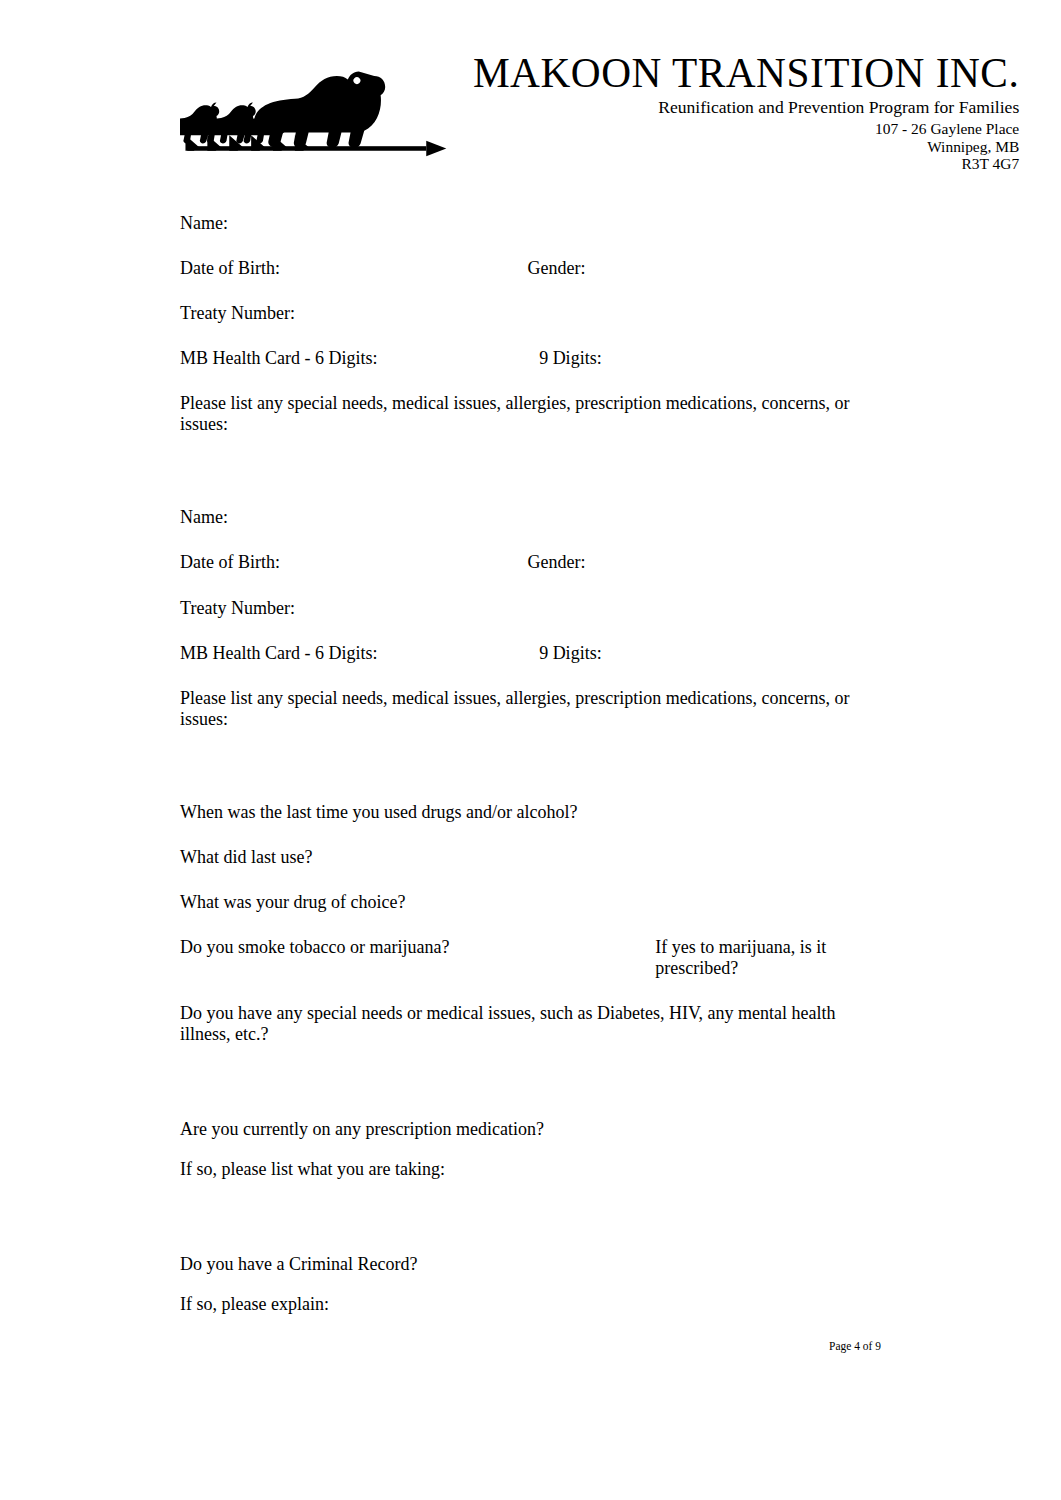MAKOON TRANSITION INC.
Reunification and Prevention Program for Families
107 - 26 Gaylene Place
Winnipeg, MB
R3T 4G7
Name:
Date of Birth:
Gender:
Treaty Number:
MB Health Card - 6 Digits:
9 Digits:
Please list any special needs, medical issues, allergies, prescription medications, concerns, or issues:
Name:
Date of Birth:
Gender:
Treaty Number:
MB Health Card - 6 Digits:
9 Digits:
Please list any special needs, medical issues, allergies, prescription medications, concerns, or issues:
When was the last time you used drugs and/or alcohol?
What did last use?
What was your drug of choice?
Do you smoke tobacco or marijuana?
If yes to marijuana, is it prescribed?
Do you have any special needs or medical issues, such as Diabetes, HIV, any mental health illness, etc.?
Are you currently on any prescription medication?
If so, please list what you are taking:
Do you have a Criminal Record?
If so, please explain:
Page 4 of 9